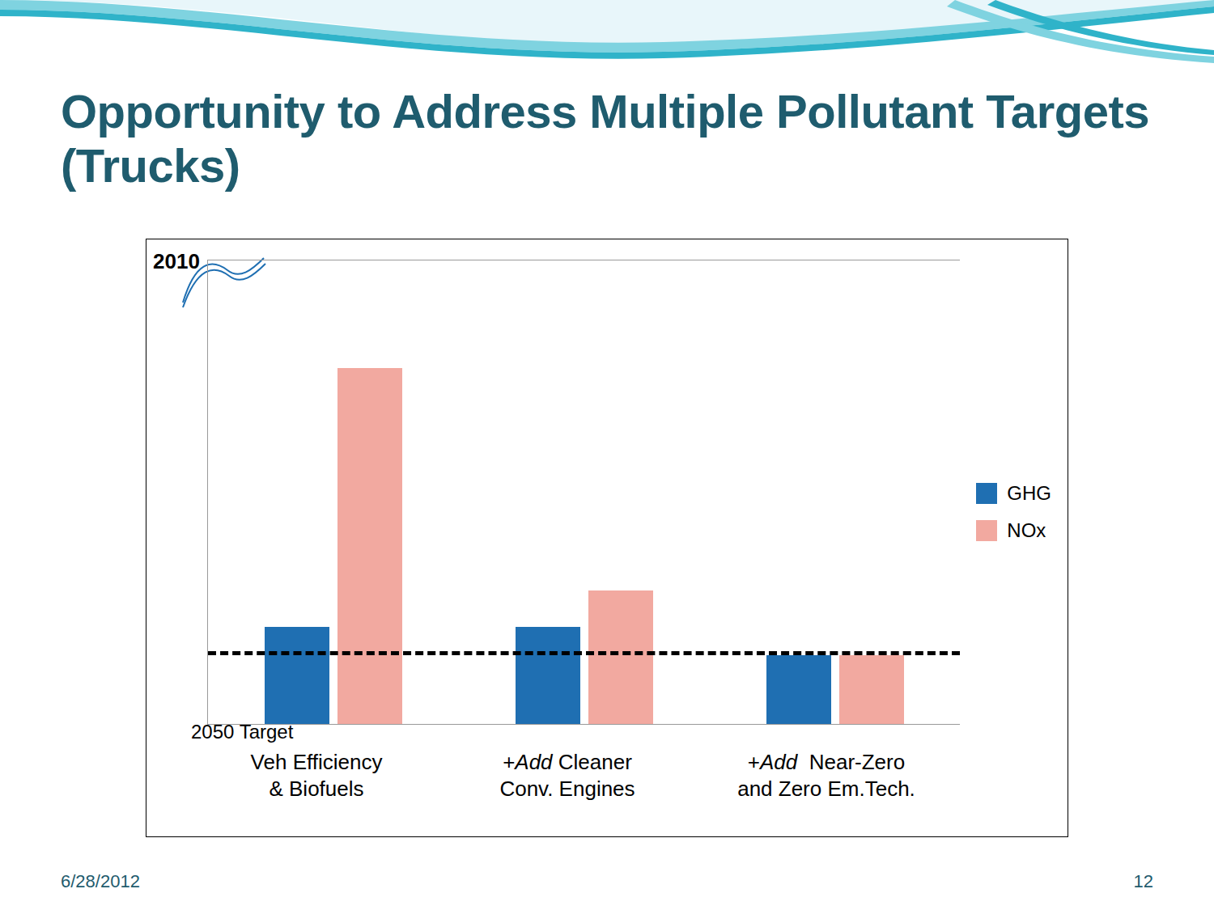Opportunity to Address Multiple Pollutant Targets (Trucks)
2010
2050 Target
Veh Efficiency
& Biofuels
+Add Cleaner
Conv. Engines
+Add Near-Zero
and Zero Em.Tech.
GHG
NOx
6/28/2012
12